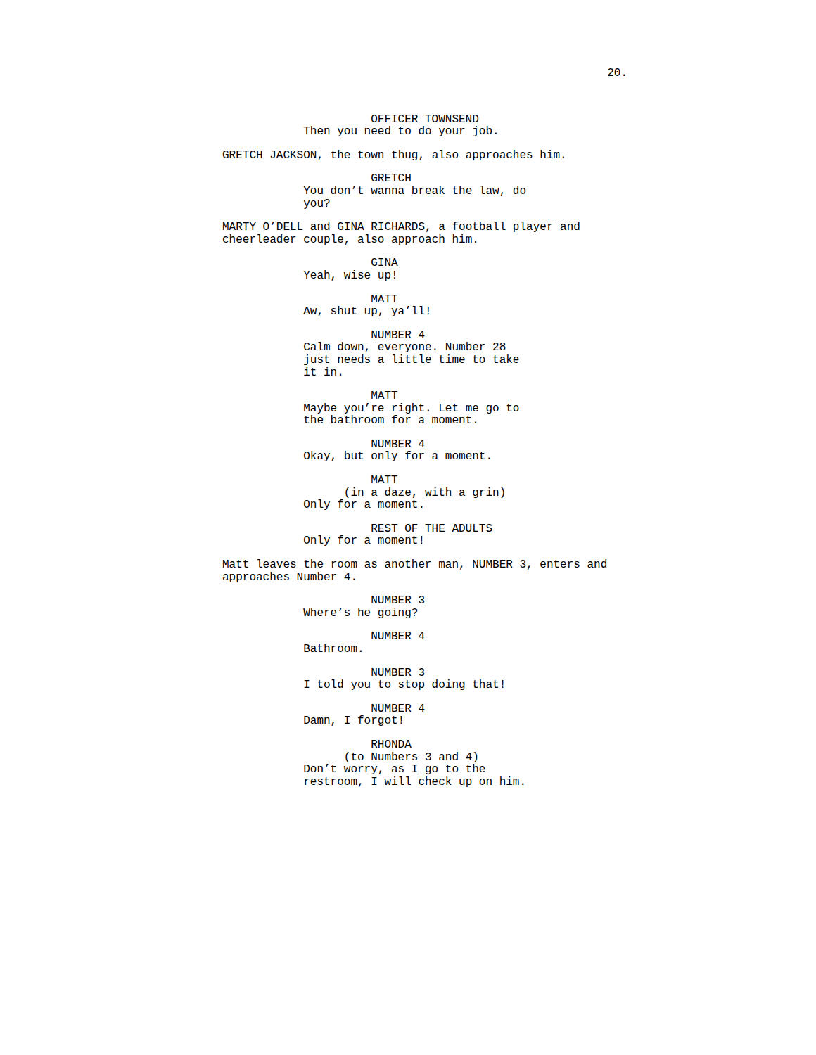20.
Officer Townsend
Then you need to do your job.
GRETCH JACKSON, the town thug, also approaches him.
Gretch
You don’t wanna break the law, do you?
MARTY O’DELL and GINA RICHARDS, a football player and cheerleader couple, also approach him.
Gina
Yeah, wise up!
Matt
Aw, shut up, ya’ll!
Number 4
Calm down, everyone. Number 28 just needs a little time to take it in.
Matt
Maybe you’re right. Let me go to the bathroom for a moment.
Number 4
Okay, but only for a moment.
Matt
(in a daze, with a grin)
Only for a moment.
Rest of the Adults
Only for a moment!
Matt leaves the room as another man, NUMBER 3, enters and approaches Number 4.
Number 3
Where’s he going?
Number 4
Bathroom.
Number 3
I told you to stop doing that!
Number 4
Damn, I forgot!
Rhonda
(to Numbers 3 and 4)
Don’t worry, as I go to the restroom, I will check up on him.